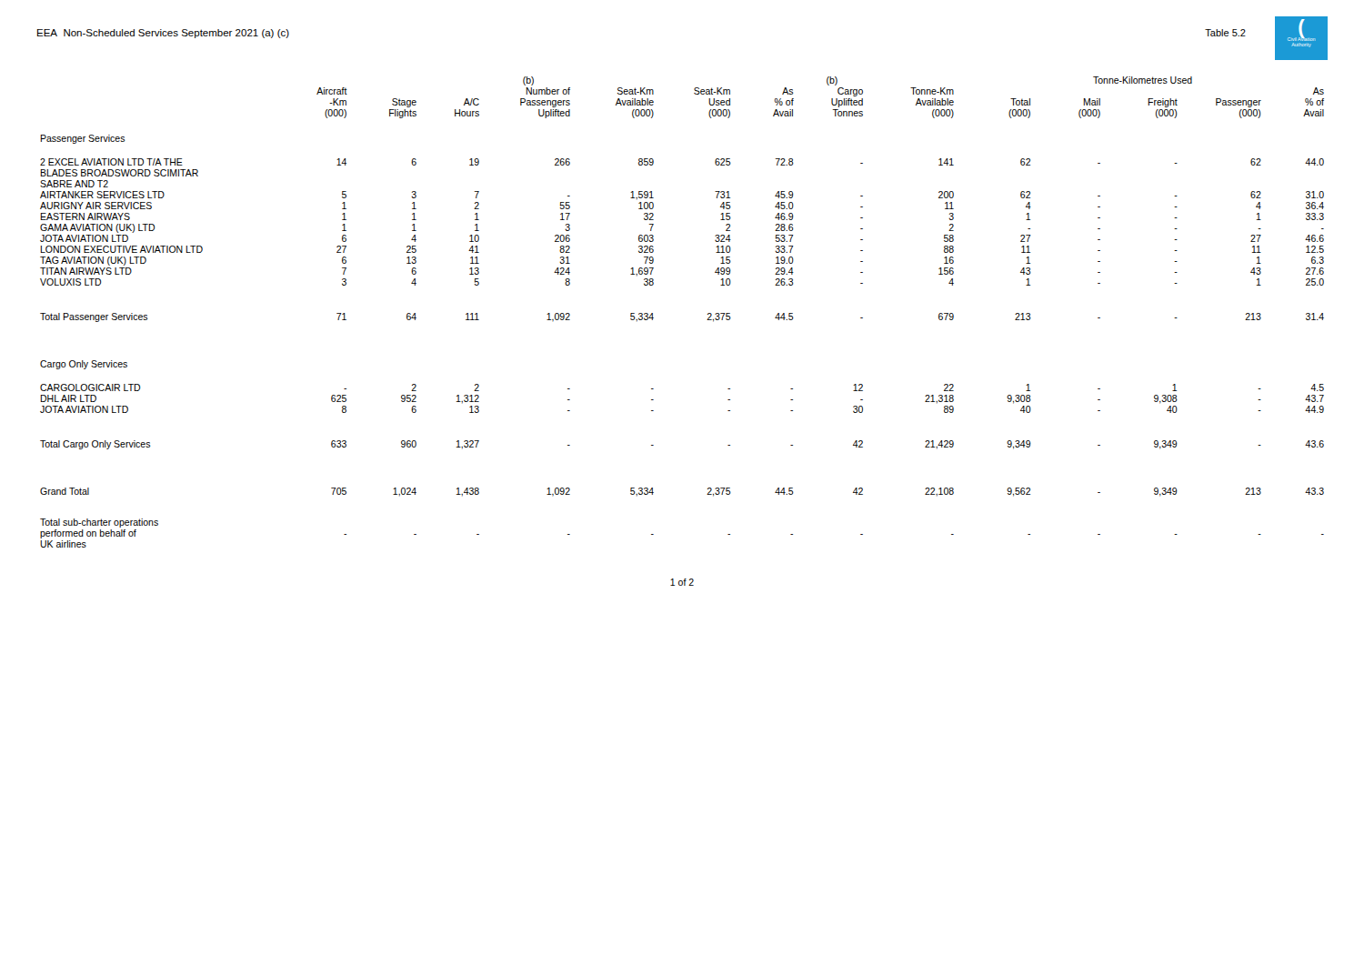EEA Non-Scheduled Services September 2021 (a) (c) Table 5.2
(Civil Aviation
Authority
| | | | | (b) | | | | (b) | | Tonne-Kilometres Used |
| | Aircraft -Km (000) | Stage Flights | A/C Hours | Number of Passengers Uplifted | Seat-Km Available (000) | Seat-Km Used (000) | As % of Avail | Cargo Uplifted Tonnes | Tonne-Km Available (000) | Total (000) | Mail (000) | Freight (000) | Passenger (000) | As % of Avail |
| Passenger Services | |
| 2 EXCEL AVIATION LTD T/A THE BLADES BROADSWORD SCIMITAR SABRE AND T2 | 14 | 6 | 19 | 266 | 859 | 625 | 72.8 | - | 141 | 62 | - | - | 62 | 44.0 |
| AIRTANKER SERVICES LTD | 5 | 3 | 7 | - | 1,591 | 731 | 45.9 | - | 200 | 62 | - | - | 62 | 31.0 |
| AURIGNY AIR SERVICES | 1 | 1 | 2 | 55 | 100 | 45 | 45.0 | - | 11 | 4 | - | - | 4 | 36.4 |
| EASTERN AIRWAYS | 1 | 1 | 1 | 17 | 32 | 15 | 46.9 | - | 3 | 1 | - | - | 1 | 33.3 |
| GAMA AVIATION (UK) LTD | 1 | 1 | 1 | 3 | 7 | 2 | 28.6 | - | 2 | - | - | - | - | - |
| JOTA AVIATION LTD | 6 | 4 | 10 | 206 | 603 | 324 | 53.7 | - | 58 | 27 | - | - | 27 | 46.6 |
| LONDON EXECUTIVE AVIATION LTD | 27 | 25 | 41 | 82 | 326 | 110 | 33.7 | - | 88 | 11 | - | - | 11 | 12.5 |
| TAG AVIATION (UK) LTD | 6 | 13 | 11 | 31 | 79 | 15 | 19.0 | - | 16 | 1 | - | - | 1 | 6.3 |
| TITAN AIRWAYS LTD | 7 | 6 | 13 | 424 | 1,697 | 499 | 29.4 | - | 156 | 43 | - | - | 43 | 27.6 |
| VOLUXIS LTD | 3 | 4 | 5 | 8 | 38 | 10 | 26.3 | - | 4 | 1 | - | - | 1 | 25.0 |
| Total Passenger Services | 71 | 64 | 111 | 1,092 | 5,334 | 2,375 | 44.5 | - | 679 | 213 | - | - | 213 | 31.4 |
| Cargo Only Services | |
| CARGOLOGICAIR LTD | - | 2 | 2 | - | - | - | - | 12 | 22 | 1 | - | 1 | - | 4.5 |
| DHL AIR LTD | 625 | 952 | 1,312 | - | - | - | - | - | 21,318 | 9,308 | - | 9,308 | - | 43.7 |
| JOTA AVIATION LTD | 8 | 6 | 13 | - | - | - | - | 30 | 89 | 40 | - | 40 | - | 44.9 |
| Total Cargo Only Services | 633 | 960 | 1,327 | - | - | - | - | 42 | 21,429 | 9,349 | - | 9,349 | - | 43.6 |
| Grand Total | 705 | 1,024 | 1,438 | 1,092 | 5,334 | 2,375 | 44.5 | 42 | 22,108 | 9,562 | - | 9,349 | 213 | 43.3 |
| Total sub-charter operations performed on behalf of UK airlines | - | - | - | - | - | - | - | - | - | - | - | - | - | - |
1 of 2